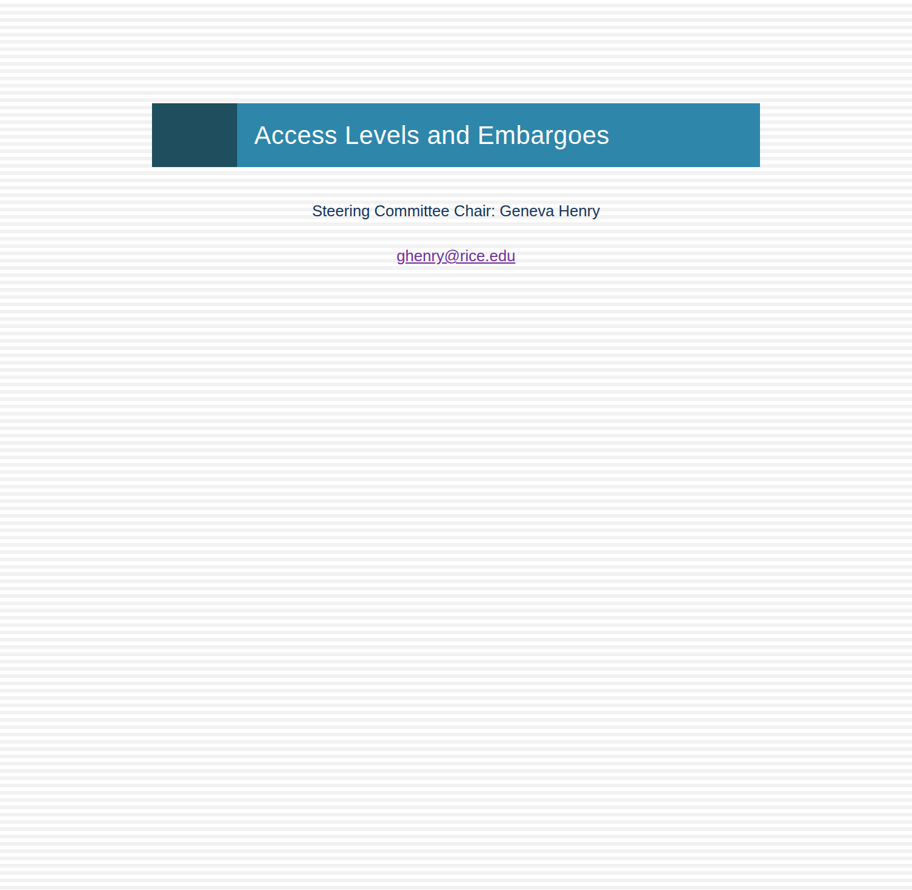Access Levels and Embargoes
Steering Committee Chair: Geneva Henry
ghenry@rice.edu